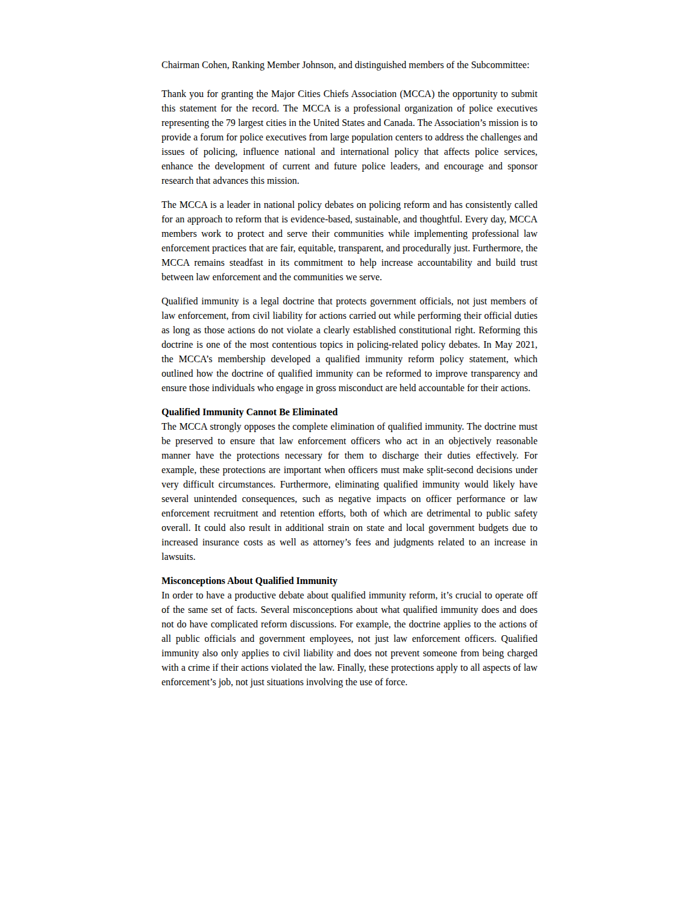Chairman Cohen, Ranking Member Johnson, and distinguished members of the Subcommittee:
Thank you for granting the Major Cities Chiefs Association (MCCA) the opportunity to submit this statement for the record. The MCCA is a professional organization of police executives representing the 79 largest cities in the United States and Canada. The Association’s mission is to provide a forum for police executives from large population centers to address the challenges and issues of policing, influence national and international policy that affects police services, enhance the development of current and future police leaders, and encourage and sponsor research that advances this mission.
The MCCA is a leader in national policy debates on policing reform and has consistently called for an approach to reform that is evidence-based, sustainable, and thoughtful. Every day, MCCA members work to protect and serve their communities while implementing professional law enforcement practices that are fair, equitable, transparent, and procedurally just. Furthermore, the MCCA remains steadfast in its commitment to help increase accountability and build trust between law enforcement and the communities we serve.
Qualified immunity is a legal doctrine that protects government officials, not just members of law enforcement, from civil liability for actions carried out while performing their official duties as long as those actions do not violate a clearly established constitutional right. Reforming this doctrine is one of the most contentious topics in policing-related policy debates. In May 2021, the MCCA’s membership developed a qualified immunity reform policy statement, which outlined how the doctrine of qualified immunity can be reformed to improve transparency and ensure those individuals who engage in gross misconduct are held accountable for their actions.
Qualified Immunity Cannot Be Eliminated
The MCCA strongly opposes the complete elimination of qualified immunity. The doctrine must be preserved to ensure that law enforcement officers who act in an objectively reasonable manner have the protections necessary for them to discharge their duties effectively. For example, these protections are important when officers must make split-second decisions under very difficult circumstances. Furthermore, eliminating qualified immunity would likely have several unintended consequences, such as negative impacts on officer performance or law enforcement recruitment and retention efforts, both of which are detrimental to public safety overall. It could also result in additional strain on state and local government budgets due to increased insurance costs as well as attorney’s fees and judgments related to an increase in lawsuits.
Misconceptions About Qualified Immunity
In order to have a productive debate about qualified immunity reform, it’s crucial to operate off of the same set of facts. Several misconceptions about what qualified immunity does and does not do have complicated reform discussions. For example, the doctrine applies to the actions of all public officials and government employees, not just law enforcement officers. Qualified immunity also only applies to civil liability and does not prevent someone from being charged with a crime if their actions violated the law. Finally, these protections apply to all aspects of law enforcement’s job, not just situations involving the use of force.